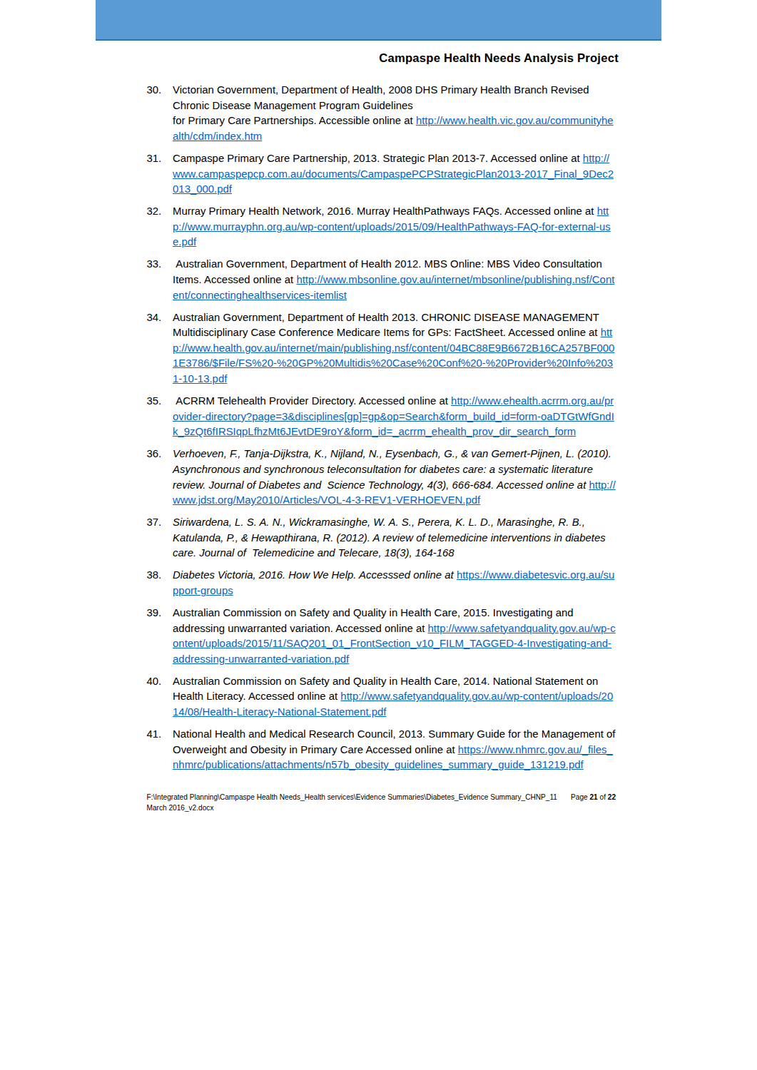Campaspe Health Needs Analysis Project
30. Victorian Government, Department of Health, 2008 DHS Primary Health Branch Revised Chronic Disease Management Program Guidelines
for Primary Care Partnerships. Accessible online at http://www.health.vic.gov.au/communityhealth/cdm/index.htm
31. Campaspe Primary Care Partnership, 2013. Strategic Plan 2013-7. Accessed online at http://www.campaspepcp.com.au/documents/CampaspePCPStrategicPlan2013-2017_Final_9Dec2013_000.pdf
32. Murray Primary Health Network, 2016. Murray HealthPathways FAQs. Accessed online at http://www.murrayphn.org.au/wp-content/uploads/2015/09/HealthPathways-FAQ-for-external-use.pdf
33. Australian Government, Department of Health 2012. MBS Online: MBS Video Consultation Items. Accessed online at http://www.mbsonline.gov.au/internet/mbsonline/publishing.nsf/Content/connectinghealthservices-itemlist
34. Australian Government, Department of Health 2013. CHRONIC DISEASE MANAGEMENT Multidisciplinary Case Conference Medicare Items for GPs: FactSheet. Accessed online at http://www.health.gov.au/internet/main/publishing.nsf/content/04BC88E9B6672B16CA257BF0001E3786/$File/FS%20-%20GP%20Multidis%20Case%20Conf%20-%20Provider%20Info%2031-10-13.pdf
35. ACRRM Telehealth Provider Directory. Accessed online at http://www.ehealth.acrrm.org.au/provider-directory?page=3&disciplines[gp]=gp&op=Search&form_build_id=form-oaDTGtWfGndIk_9zQt6fIRSIqpLfhzMt6JEvtDE9roY&form_id=_acrrm_ehealth_prov_dir_search_form
36. Verhoeven, F., Tanja-Dijkstra, K., Nijland, N., Eysenbach, G., & van Gemert-Pijnen, L. (2010). Asynchronous and synchronous teleconsultation for diabetes care: a systematic literature review. Journal of Diabetes and Science Technology, 4(3), 666-684. Accessed online at http://www.jdst.org/May2010/Articles/VOL-4-3-REV1-VERHOEVEN.pdf
37. Siriwardena, L. S. A. N., Wickramasinghe, W. A. S., Perera, K. L. D., Marasinghe, R. B., Katulanda, P., & Hewapthirana, R. (2012). A review of telemedicine interventions in diabetes care. Journal of Telemedicine and Telecare, 18(3), 164-168
38. Diabetes Victoria, 2016. How We Help. Accesssed online at https://www.diabetesvic.org.au/support-groups
39. Australian Commission on Safety and Quality in Health Care, 2015. Investigating and addressing unwarranted variation. Accessed online at http://www.safetyandquality.gov.au/wp-content/uploads/2015/11/SAQ201_01_FrontSection_v10_FILM_TAGGED-4-Investigating-and-addressing-unwarranted-variation.pdf
40. Australian Commission on Safety and Quality in Health Care, 2014. National Statement on Health Literacy. Accessed online at http://www.safetyandquality.gov.au/wp-content/uploads/2014/08/Health-Literacy-National-Statement.pdf
41. National Health and Medical Research Council, 2013. Summary Guide for the Management of Overweight and Obesity in Primary Care Accessed online at https://www.nhmrc.gov.au/_files_nhmrc/publications/attachments/n57b_obesity_guidelines_summary_guide_131219.pdf
F:\Integrated Planning\Campaspe Health Needs_Health services\Evidence Summaries\Diabetes_Evidence Summary_CHNP_11 March 2016_v2.docx Page 21 of 22